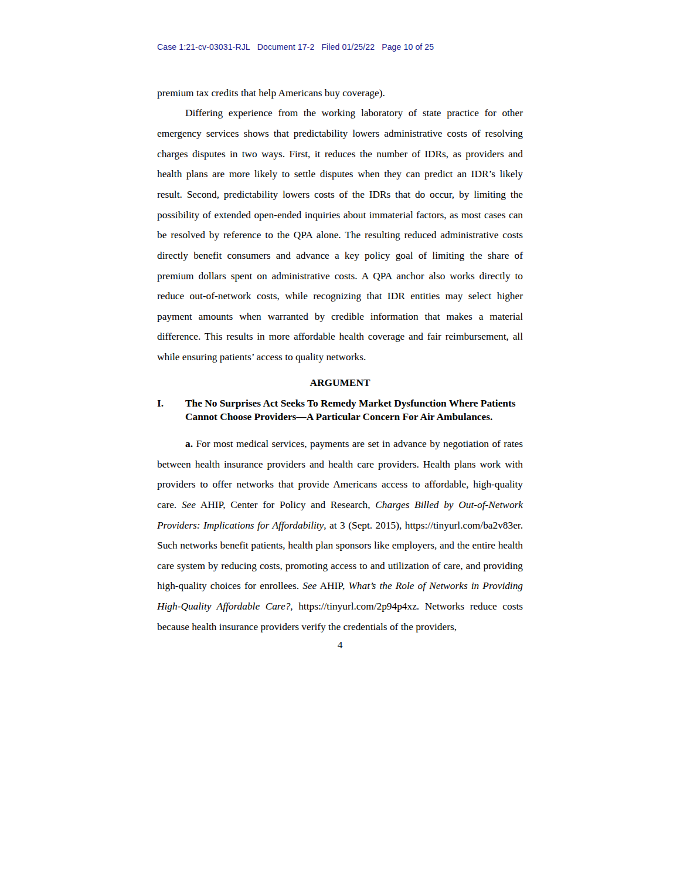Case 1:21-cv-03031-RJL Document 17-2 Filed 01/25/22 Page 10 of 25
premium tax credits that help Americans buy coverage).
Differing experience from the working laboratory of state practice for other emergency services shows that predictability lowers administrative costs of resolving charges disputes in two ways. First, it reduces the number of IDRs, as providers and health plans are more likely to settle disputes when they can predict an IDR’s likely result. Second, predictability lowers costs of the IDRs that do occur, by limiting the possibility of extended open-ended inquiries about immaterial factors, as most cases can be resolved by reference to the QPA alone. The resulting reduced administrative costs directly benefit consumers and advance a key policy goal of limiting the share of premium dollars spent on administrative costs. A QPA anchor also works directly to reduce out-of-network costs, while recognizing that IDR entities may select higher payment amounts when warranted by credible information that makes a material difference. This results in more affordable health coverage and fair reimbursement, all while ensuring patients’ access to quality networks.
ARGUMENT
I.
The No Surprises Act Seeks To Remedy Market Dysfunction Where Patients Cannot Choose Providers—A Particular Concern For Air Ambulances.
a. For most medical services, payments are set in advance by negotiation of rates between health insurance providers and health care providers. Health plans work with providers to offer networks that provide Americans access to affordable, high-quality care. See AHIP, Center for Policy and Research, Charges Billed by Out-of-Network Providers: Implications for Affordability, at 3 (Sept. 2015), https://tinyurl.com/ba2v83er. Such networks benefit patients, health plan sponsors like employers, and the entire health care system by reducing costs, promoting access to and utilization of care, and providing high-quality choices for enrollees. See AHIP, What’s the Role of Networks in Providing High-Quality Affordable Care?, https://tinyurl.com/2p94p4xz. Networks reduce costs because health insurance providers verify the credentials of the providers,
4